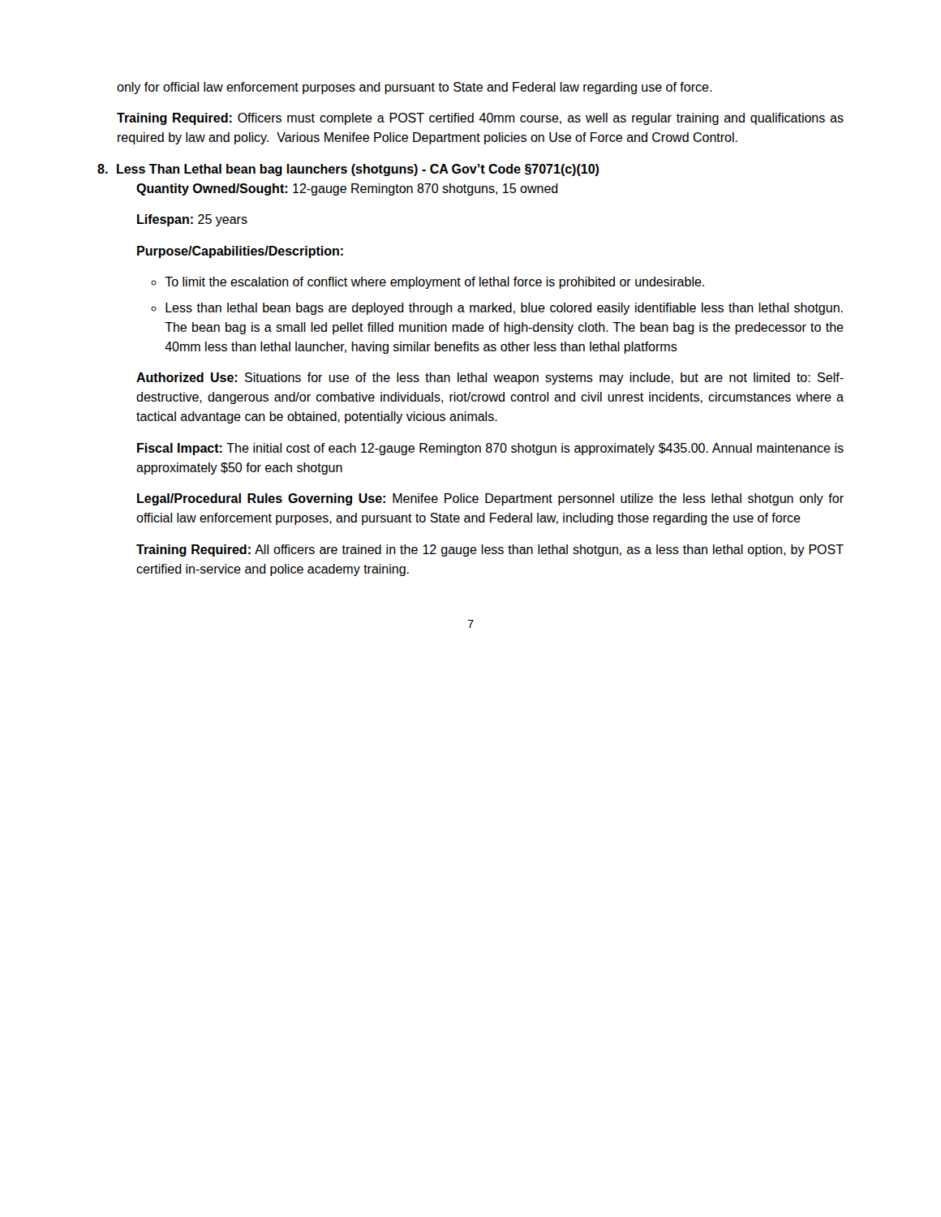only for official law enforcement purposes and pursuant to State and Federal law regarding use of force.
Training Required: Officers must complete a POST certified 40mm course, as well as regular training and qualifications as required by law and policy. Various Menifee Police Department policies on Use of Force and Crowd Control.
8.
Less Than Lethal bean bag launchers (shotguns) - CA Gov’t Code §7071(c)(10)
Quantity Owned/Sought: 12-gauge Remington 870 shotguns, 15 owned
Lifespan: 25 years
Purpose/Capabilities/Description:
To limit the escalation of conflict where employment of lethal force is prohibited or undesirable.
Less than lethal bean bags are deployed through a marked, blue colored easily identifiable less than lethal shotgun. The bean bag is a small led pellet filled munition made of high-density cloth. The bean bag is the predecessor to the 40mm less than lethal launcher, having similar benefits as other less than lethal platforms
Authorized Use: Situations for use of the less than lethal weapon systems may include, but are not limited to: Self-destructive, dangerous and/or combative individuals, riot/crowd control and civil unrest incidents, circumstances where a tactical advantage can be obtained, potentially vicious animals.
Fiscal Impact: The initial cost of each 12-gauge Remington 870 shotgun is approximately $435.00. Annual maintenance is approximately $50 for each shotgun
Legal/Procedural Rules Governing Use: Menifee Police Department personnel utilize the less lethal shotgun only for official law enforcement purposes, and pursuant to State and Federal law, including those regarding the use of force
Training Required: All officers are trained in the 12 gauge less than lethal shotgun, as a less than lethal option, by POST certified in-service and police academy training.
7